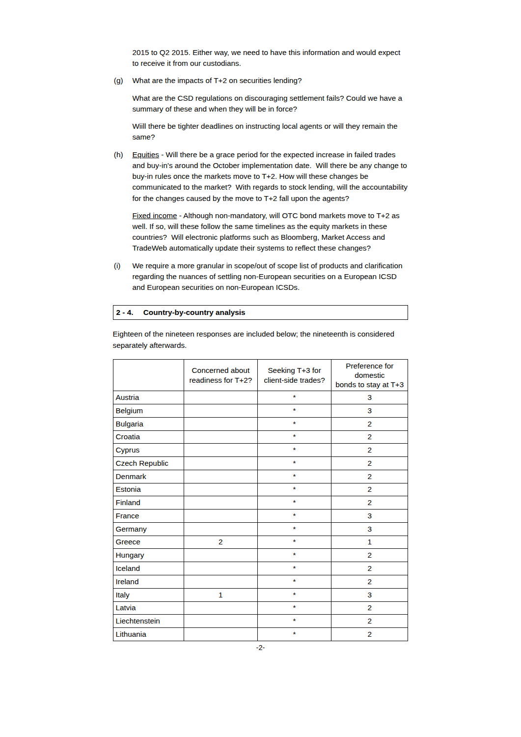2015 to Q2 2015. Either way, we need to have this information and would expect to receive it from our custodians.
(g)
What are the impacts of T+2 on securities lending?
What are the CSD regulations on discouraging settlement fails? Could we have a summary of these and when they will be in force?
Wiill there be tighter deadlines on instructing local agents or will they remain the same?
(h)
Equities - Will there be a grace period for the expected increase in failed trades and buy-in's around the October implementation date. Will there be any change to buy-in rules once the markets move to T+2. How will these changes be communicated to the market? With regards to stock lending, will the accountability for the changes caused by the move to T+2 fall upon the agents?
Fixed income - Although non-mandatory, will OTC bond markets move to T+2 as well. If so, will these follow the same timelines as the equity markets in these countries? Will electronic platforms such as Bloomberg, Market Access and TradeWeb automatically update their systems to reflect these changes?
(i)
We require a more granular in scope/out of scope list of products and clarification regarding the nuances of settling non-European securities on a European ICSD and European securities on non-European ICSDs.
2 - 4. Country-by-country analysis
Eighteen of the nineteen responses are included below; the nineteenth is considered separately afterwards.
| | Concerned about readiness for T+2? | Seeking T+3 for client-side trades? | Preference for domestic bonds to stay at T+3 |
| --- | --- | --- | --- |
| Austria | | * | 3 |
| Belgium | | * | 3 |
| Bulgaria | | * | 2 |
| Croatia | | * | 2 |
| Cyprus | | * | 2 |
| Czech Republic | | * | 2 |
| Denmark | | * | 2 |
| Estonia | | * | 2 |
| Finland | | * | 2 |
| France | | * | 3 |
| Germany | | * | 3 |
| Greece | 2 | * | 1 |
| Hungary | | * | 2 |
| Iceland | | * | 2 |
| Ireland | | * | 2 |
| Italy | 1 | * | 3 |
| Latvia | | * | 2 |
| Liechtenstein | | * | 2 |
| Lithuania | | * | 2 |
-2-